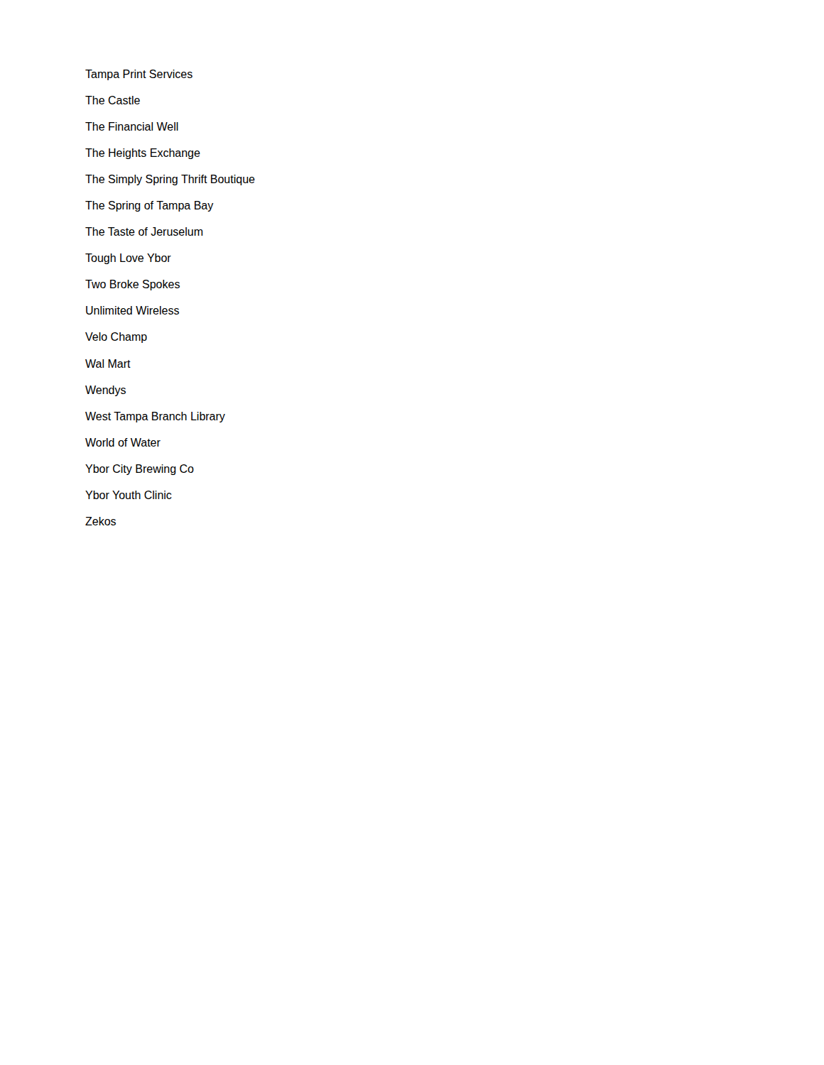Tampa Print Services
The Castle
The Financial Well
The Heights Exchange
The Simply Spring Thrift Boutique
The Spring of Tampa Bay
The Taste of Jeruselum
Tough Love Ybor
Two Broke Spokes
Unlimited Wireless
Velo Champ
Wal Mart
Wendys
West Tampa Branch Library
World of Water
Ybor City Brewing Co
Ybor Youth Clinic
Zekos